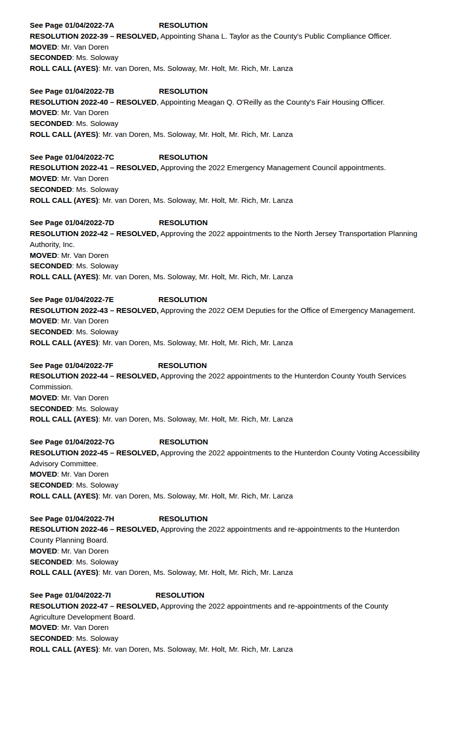See Page 01/04/2022-7ARESOLUTION
RESOLUTION 2022-39 – RESOLVED, Appointing Shana L. Taylor as the County's Public Compliance Officer.
MOVED: Mr. Van Doren
SECONDED: Ms. Soloway
ROLL CALL (AYES): Mr. van Doren, Ms. Soloway, Mr. Holt, Mr. Rich, Mr. Lanza
See Page 01/04/2022-7BRESOLUTION
RESOLUTION 2022-40 – RESOLVED, Appointing Meagan Q. O'Reilly as the County's Fair Housing Officer.
MOVED: Mr. Van Doren
SECONDED: Ms. Soloway
ROLL CALL (AYES): Mr. van Doren, Ms. Soloway, Mr. Holt, Mr. Rich, Mr. Lanza
See Page 01/04/2022-7CRESOLUTION
RESOLUTION 2022-41 – RESOLVED, Approving the 2022 Emergency Management Council appointments.
MOVED: Mr. Van Doren
SECONDED: Ms. Soloway
ROLL CALL (AYES): Mr. van Doren, Ms. Soloway, Mr. Holt, Mr. Rich, Mr. Lanza
See Page 01/04/2022-7DRESOLUTION
RESOLUTION 2022-42 – RESOLVED, Approving the 2022 appointments to the North Jersey Transportation Planning Authority, Inc.
MOVED: Mr. Van Doren
SECONDED: Ms. Soloway
ROLL CALL (AYES): Mr. van Doren, Ms. Soloway, Mr. Holt, Mr. Rich, Mr. Lanza
See Page 01/04/2022-7ERESOLUTION
RESOLUTION 2022-43 – RESOLVED, Approving the 2022 OEM Deputies for the Office of Emergency Management.
MOVED: Mr. Van Doren
SECONDED: Ms. Soloway
ROLL CALL (AYES): Mr. van Doren, Ms. Soloway, Mr. Holt, Mr. Rich, Mr. Lanza
See Page 01/04/2022-7FRESOLUTION
RESOLUTION 2022-44 – RESOLVED, Approving the 2022 appointments to the Hunterdon County Youth Services Commission.
MOVED: Mr. Van Doren
SECONDED: Ms. Soloway
ROLL CALL (AYES): Mr. van Doren, Ms. Soloway, Mr. Holt, Mr. Rich, Mr. Lanza
See Page 01/04/2022-7GRESOLUTION
RESOLUTION 2022-45 – RESOLVED, Approving the 2022 appointments to the Hunterdon County Voting Accessibility Advisory Committee.
MOVED: Mr. Van Doren
SECONDED: Ms. Soloway
ROLL CALL (AYES): Mr. van Doren, Ms. Soloway, Mr. Holt, Mr. Rich, Mr. Lanza
See Page 01/04/2022-7HRESOLUTION
RESOLUTION 2022-46 – RESOLVED, Approving the 2022 appointments and re-appointments to the Hunterdon County Planning Board.
MOVED: Mr. Van Doren
SECONDED: Ms. Soloway
ROLL CALL (AYES): Mr. van Doren, Ms. Soloway, Mr. Holt, Mr. Rich, Mr. Lanza
See Page 01/04/2022-7IRESOLUTION
RESOLUTION 2022-47 – RESOLVED, Approving the 2022 appointments and re-appointments of the County Agriculture Development Board.
MOVED: Mr. Van Doren
SECONDED: Ms. Soloway
ROLL CALL (AYES): Mr. van Doren, Ms. Soloway, Mr. Holt, Mr. Rich, Mr. Lanza